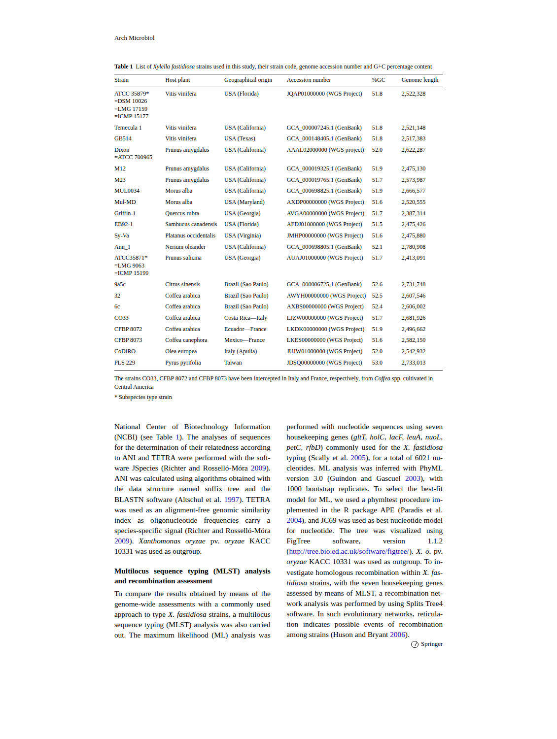Arch Microbiol
Table 1 List of Xylella fastidiosa strains used in this study, their strain code, genome accession number and G+C percentage content
| Strain | Host plant | Geographical origin | Accession number | %GC | Genome length |
| --- | --- | --- | --- | --- | --- |
| ATCC 35879* =DSM 10026 =LMG 17159 =ICMP 15177 | Vitis vinifera | USA (Florida) | JQAP01000000 (WGS Project) | 51.8 | 2,522,328 |
| Temecula 1 | Vitis vinifera | USA (California) | GCA_000007245.1 (GenBank) | 51.8 | 2,521,148 |
| GB514 | Vitis vinifera | USA (Texas) | GCA_000148405.1 (GenBank) | 51.8 | 2,517,383 |
| Dixon =ATCC 700965 | Prunus amygdalus | USA (California) | AAAL02000000 (WGS project) | 52.0 | 2,622,287 |
| M12 | Prunus amygdalus | USA (California) | GCA_000019325.1 (GenBank) | 51.9 | 2,475,130 |
| M23 | Prunus amygdalus | USA (California) | GCA_000019765.1 (GenBank) | 51.7 | 2,573,987 |
| MUL0034 | Morus alba | USA (California) | GCA_000698825.1 (GenBank) | 51.9 | 2,666,577 |
| Mul-MD | Morus alba | USA (Maryland) | AXDP00000000 (WGS Project) | 51.6 | 2,520,555 |
| Griffin-1 | Quercus rubra | USA (Georgia) | AVGA00000000 (WGS Project) | 51.7 | 2,387,314 |
| EB92-1 | Sambucus canadensis | USA (Florida) | AFDJ01000000 (WGS Project) | 51.5 | 2,475,426 |
| Sy-Va | Platanus occidentalis | USA (Virginia) | JMHP00000000 (WGS Project) | 51.6 | 2,475,880 |
| Ann_1 | Nerium oleander | USA (California) | GCA_000698805.1 (GenBank) | 52.1 | 2,780,908 |
| ATCC35871* =LMG 9063 =ICMP 15199 | Prunus salicina | USA (Georgia) | AUAJ01000000 (WGS Project) | 51.7 | 2,413,091 |
| 9a5c | Citrus sinensis | Brazil (Sao Paulo) | GCA_000006725.1 (GenBank) | 52.6 | 2,731,748 |
| 32 | Coffea arabica | Brazil (Sao Paulo) | AWYH00000000 (WGS Project) | 52.5 | 2,607,546 |
| 6c | Coffea arabica | Brazil (Sao Paulo) | AXBS00000000 (WGS Project) | 52.4 | 2,606,002 |
| CO33 | Coffea arabica | Costa Rica—Italy | LJZW00000000 (WGS Project) | 51.7 | 2,681,926 |
| CFBP 8072 | Coffea arabica | Ecuador—France | LKDK00000000 (WGS Project) | 51.9 | 2,496,662 |
| CFBP 8073 | Coffea canephora | Mexico—France | LKES00000000 (WGS Project) | 51.6 | 2,582,150 |
| CoDiRO | Olea europea | Italy (Apulia) | JUJW01000000 (WGS Project) | 52.0 | 2,542,932 |
| PLS 229 | Pyrus pyrifolia | Taiwan | JDSQ00000000 (WGS Project) | 53.0 | 2,733,013 |
The strains CO33, CFBP 8072 and CFBP 8073 have been intercepted in Italy and France, respectively, from Coffea spp. cultivated in Central America
* Subspecies type strain
National Center of Biotechnology Information (NCBI) (see Table 1). The analyses of sequences for the determination of their relatedness according to ANI and TETRA were performed with the software JSpecies (Richter and Rosselló-Móra 2009). ANI was calculated using algorithms obtained with the data structure named suffix tree and the BLASTN software (Altschul et al. 1997). TETRA was used as an alignment-free genomic similarity index as oligonucleotide frequencies carry a species-specific signal (Richter and Rosselló-Móra 2009). Xanthomonas oryzae pv. oryzae KACC 10331 was used as outgroup.
Multilocus sequence typing (MLST) analysis and recombination assessment
To compare the results obtained by means of the genome-wide assessments with a commonly used approach to type X. fastidiosa strains, a multilocus sequence typing (MLST) analysis was also carried out. The maximum likelihood (ML) analysis was performed with nucleotide sequences using seven housekeeping genes (gltT, holC, lacF, leuA, nuoL, petC, rfbD) commonly used for the X. fastidiosa typing (Scally et al. 2005), for a total of 6021 nucleotides. ML analysis was inferred with PhyML version 3.0 (Guindon and Gascuel 2003), with 1000 bootstrap replicates. To select the best-fit model for ML, we used a phymltest procedure implemented in the R package APE (Paradis et al. 2004), and JC69 was used as best nucleotide model for nucleotide. The tree was visualized using FigTree software, version 1.1.2 (http://tree.bio.ed.ac.uk/software/figtree/). X. o. pv. oryzae KACC 10331 was used as outgroup. To investigate homologous recombination within X. fastidiosa strains, with the seven housekeeping genes assessed by means of MLST, a recombination network analysis was performed by using Splits Tree4 software. In such evolutionary networks, reticulation indicates possible events of recombination among strains (Huson and Bryant 2006).
Springer